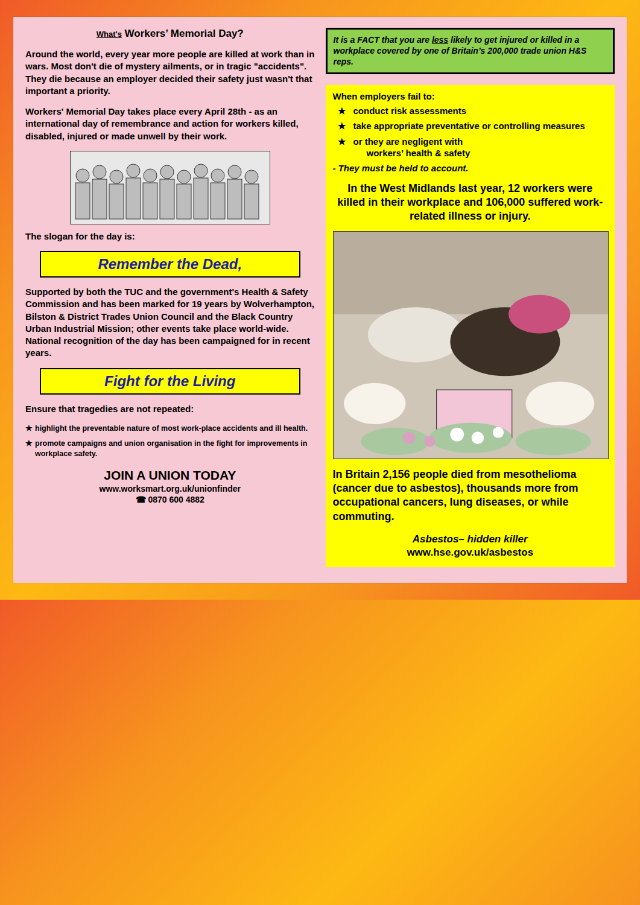What's Workers’ Memorial Day?
Around the world, every year more people are killed at work than in wars. Most don't die of mystery ailments, or in tragic "accidents". They die because an employer decided their safety just wasn't that important a priority.
Workers' Memorial Day takes place every April 28th - as an international day of remembrance and action for workers killed, disabled, injured or made unwell by their work.
The slogan for the day is:
Remember the Dead,
Supported by both the TUC and the government's Health & Safety Commission and has been marked for 19 years by Wolverhampton, Bilston & District Trades Union Council and the Black Country Urban Industrial Mission; other events take place world-wide. National recognition of the day has been campaigned for in recent years.
Fight for the Living
Ensure that tragedies are not repeated:
highlight the preventable nature of most work-place accidents and ill health.
promote campaigns and union organisation in the fight for improvements in workplace safety.
JOIN A UNION TODAY www.worksmart.org.uk/unionfinder ☎ 0870 600 4882
It is a FACT that you are less likely to get injured or killed in a workplace covered by one of Britain’s 200,000 trade union H&S reps.
When employers fail to:
conduct risk assessments
take appropriate preventative or controlling measures
or they are negligent with workers’ health & safety
- They must be held to account.
In the West Midlands last year, 12 workers were killed in their workplace and 106,000 suffered work-related illness or injury.
In Britain 2,156 people died from mesothelioma (cancer due to asbestos), thousands more from occupational cancers, lung diseases, or while commuting.
Asbestos– hidden killer www.hse.gov.uk/asbestos